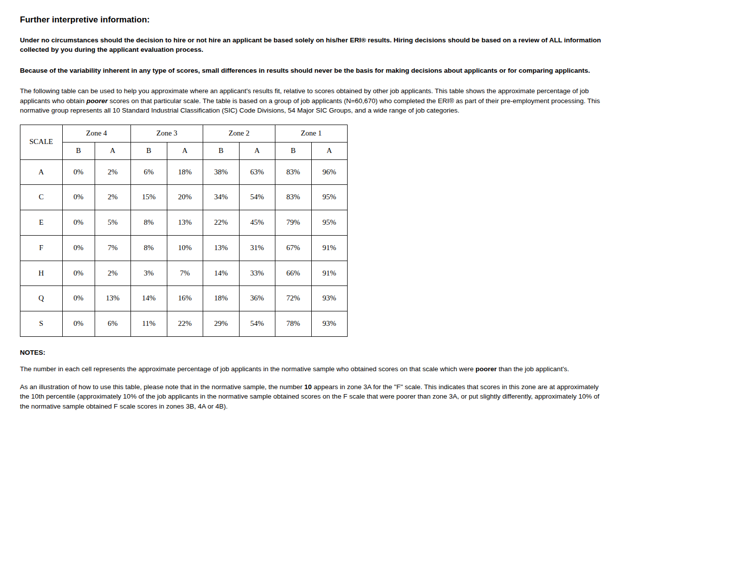Further interpretive information:
Under no circumstances should the decision to hire or not hire an applicant be based solely on his/her ERI® results. Hiring decisions should be based on a review of ALL information collected by you during the applicant evaluation process.
Because of the variability inherent in any type of scores, small differences in results should never be the basis for making decisions about applicants or for comparing applicants.
The following table can be used to help you approximate where an applicant's results fit, relative to scores obtained by other job applicants. This table shows the approximate percentage of job applicants who obtain poorer scores on that particular scale. The table is based on a group of job applicants (N=60,670) who completed the ERI® as part of their pre-employment processing. This normative group represents all 10 Standard Industrial Classification (SIC) Code Divisions, 54 Major SIC Groups, and a wide range of job categories.
| SCALE | Zone 4 | Zone 3 | Zone 2 | Zone 1 |
| --- | --- | --- | --- | --- |
| B | A | B | A | B | A | B | A |
| A | 0% | 2% | 6% | 18% | 38% | 63% | 83% | 96% |
| C | 0% | 2% | 15% | 20% | 34% | 54% | 83% | 95% |
| E | 0% | 5% | 8% | 13% | 22% | 45% | 79% | 95% |
| F | 0% | 7% | 8% | 10% | 13% | 31% | 67% | 91% |
| H | 0% | 2% | 3% | 7% | 14% | 33% | 66% | 91% |
| Q | 0% | 13% | 14% | 16% | 18% | 36% | 72% | 93% |
| S | 0% | 6% | 11% | 22% | 29% | 54% | 78% | 93% |
NOTES:
The number in each cell represents the approximate percentage of job applicants in the normative sample who obtained scores on that scale which were poorer than the job applicant's.
As an illustration of how to use this table, please note that in the normative sample, the number 10 appears in zone 3A for the "F" scale. This indicates that scores in this zone are at approximately the 10th percentile (approximately 10% of the job applicants in the normative sample obtained scores on the F scale that were poorer than zone 3A, or put slightly differently, approximately 10% of the normative sample obtained F scale scores in zones 3B, 4A or 4B).